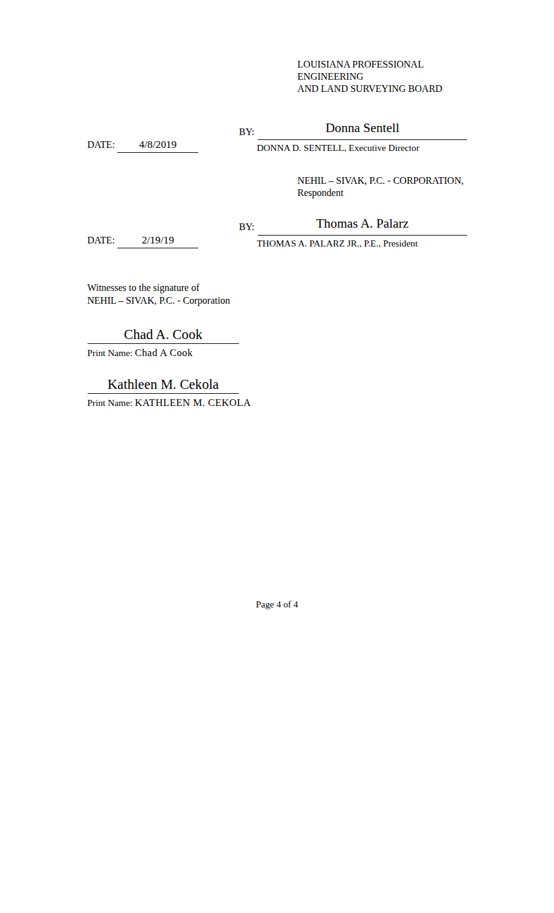LOUISIANA PROFESSIONAL ENGINEERING
AND LAND SURVEYING BOARD
DATE: 4/8/2019
BY: Donna Sentell
DONNA D. SENTELL, Executive Director
NEHIL – SIVAK, P.C. - CORPORATION,
Respondent
DATE: 2/19/19
BY: Thomas A. Palarz
THOMAS A. PALARZ JR., P.E., President
Witnesses to the signature of
NEHIL – SIVAK, P.C. - Corporation
Chad A. Cook
Print Name: Chad A Cook
Kathleen M. Cekola
Print Name: KATHLEEN M. CEKOLA
Page 4 of 4